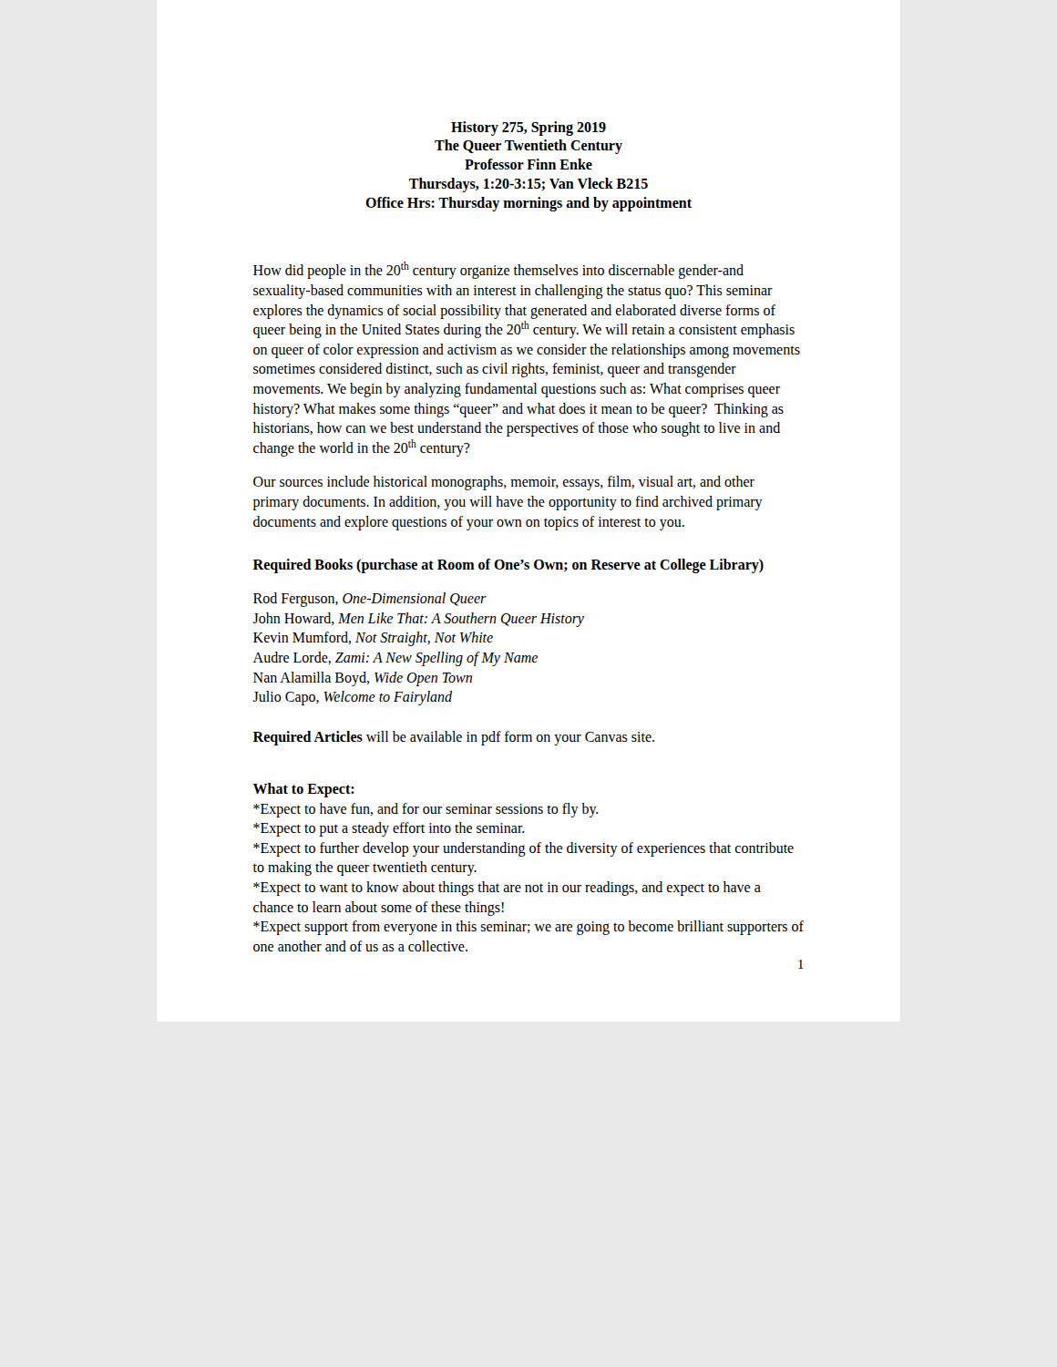History 275, Spring 2019
The Queer Twentieth Century
Professor Finn Enke
Thursdays, 1:20-3:15; Van Vleck B215
Office Hrs: Thursday mornings and by appointment
How did people in the 20th century organize themselves into discernable gender-and sexuality-based communities with an interest in challenging the status quo? This seminar explores the dynamics of social possibility that generated and elaborated diverse forms of queer being in the United States during the 20th century. We will retain a consistent emphasis on queer of color expression and activism as we consider the relationships among movements sometimes considered distinct, such as civil rights, feminist, queer and transgender movements. We begin by analyzing fundamental questions such as: What comprises queer history? What makes some things “queer” and what does it mean to be queer? Thinking as historians, how can we best understand the perspectives of those who sought to live in and change the world in the 20th century?
Our sources include historical monographs, memoir, essays, film, visual art, and other primary documents. In addition, you will have the opportunity to find archived primary documents and explore questions of your own on topics of interest to you.
Required Books (purchase at Room of One’s Own; on Reserve at College Library)
Rod Ferguson, One-Dimensional Queer
John Howard, Men Like That: A Southern Queer History
Kevin Mumford, Not Straight, Not White
Audre Lorde, Zami: A New Spelling of My Name
Nan Alamilla Boyd, Wide Open Town
Julio Capo, Welcome to Fairyland
Required Articles will be available in pdf form on your Canvas site.
What to Expect:
*Expect to have fun, and for our seminar sessions to fly by.
*Expect to put a steady effort into the seminar.
*Expect to further develop your understanding of the diversity of experiences that contribute to making the queer twentieth century.
*Expect to want to know about things that are not in our readings, and expect to have a chance to learn about some of these things!
*Expect support from everyone in this seminar; we are going to become brilliant supporters of one another and of us as a collective.
1